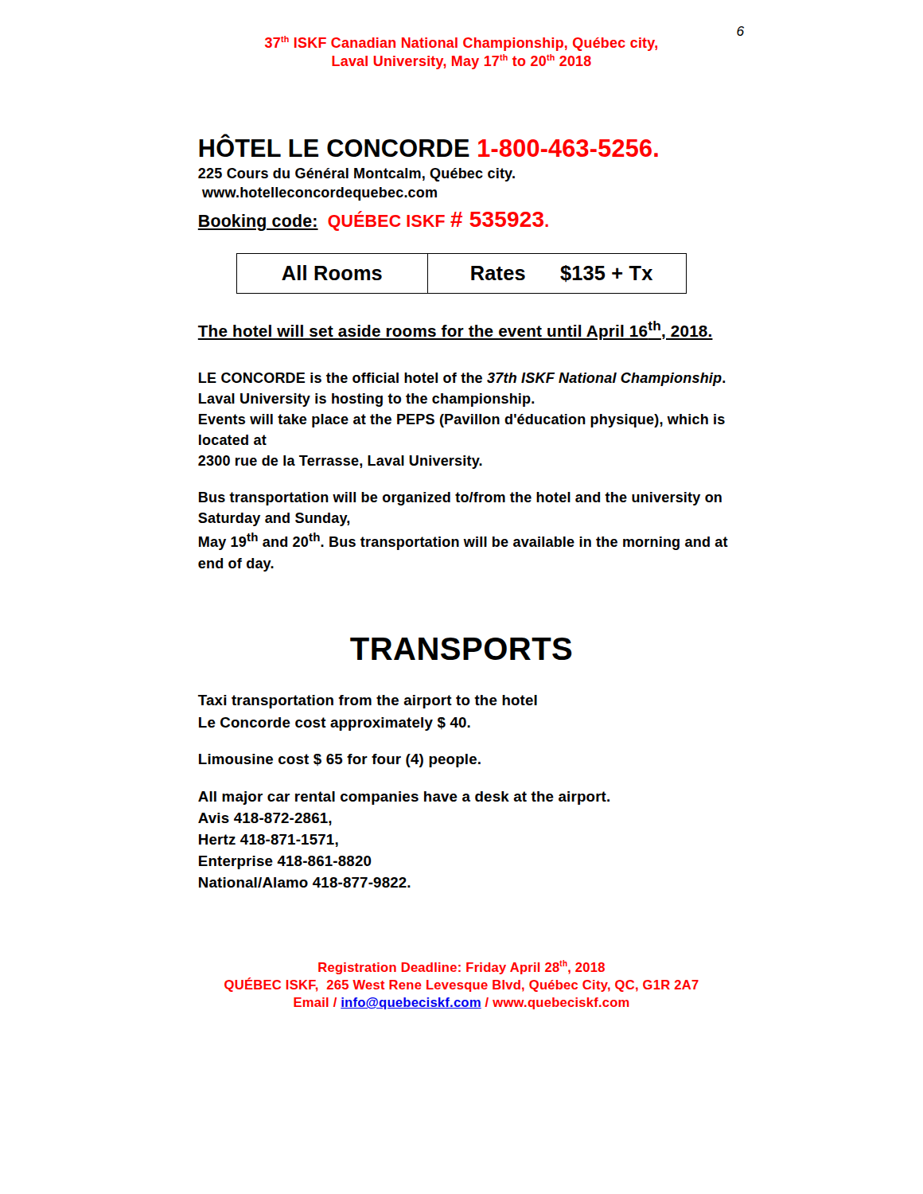6
37th ISKF Canadian National Championship, Québec city,
Laval University, May 17th to 20th 2018
HÔTEL LE CONCORDE 1-800-463-5256.
225 Cours du Général Montcalm, Québec city.
www.hotelleconcordequebec.com
Booking code: QUÉBEC ISKF # 535923.
| All Rooms | Rates $135 + Tx |
The hotel will set aside rooms for the event until April 16th, 2018.
LE CONCORDE is the official hotel of the 37th ISKF National Championship.
Laval University is hosting to the championship.
Events will take place at the PEPS (Pavillon d'éducation physique), which is located at
2300 rue de la Terrasse, Laval University.
Bus transportation will be organized to/from the hotel and the university on Saturday and Sunday,
May 19th and 20th. Bus transportation will be available in the morning and at end of day.
TRANSPORTS
Taxi transportation from the airport to the hotel
Le Concorde cost approximately $ 40.
Limousine cost $ 65 for four (4) people.
All major car rental companies have a desk at the airport.
Avis 418-872-2861,
Hertz 418-871-1571,
Enterprise 418-861-8820
National/Alamo 418-877-9822.
Registration Deadline: Friday April 28th, 2018
QUÉBEC ISKF, 265 West Rene Levesque Blvd, Québec City, QC, G1R 2A7
Email / info@quebeciskf.com / www.quebeciskf.com